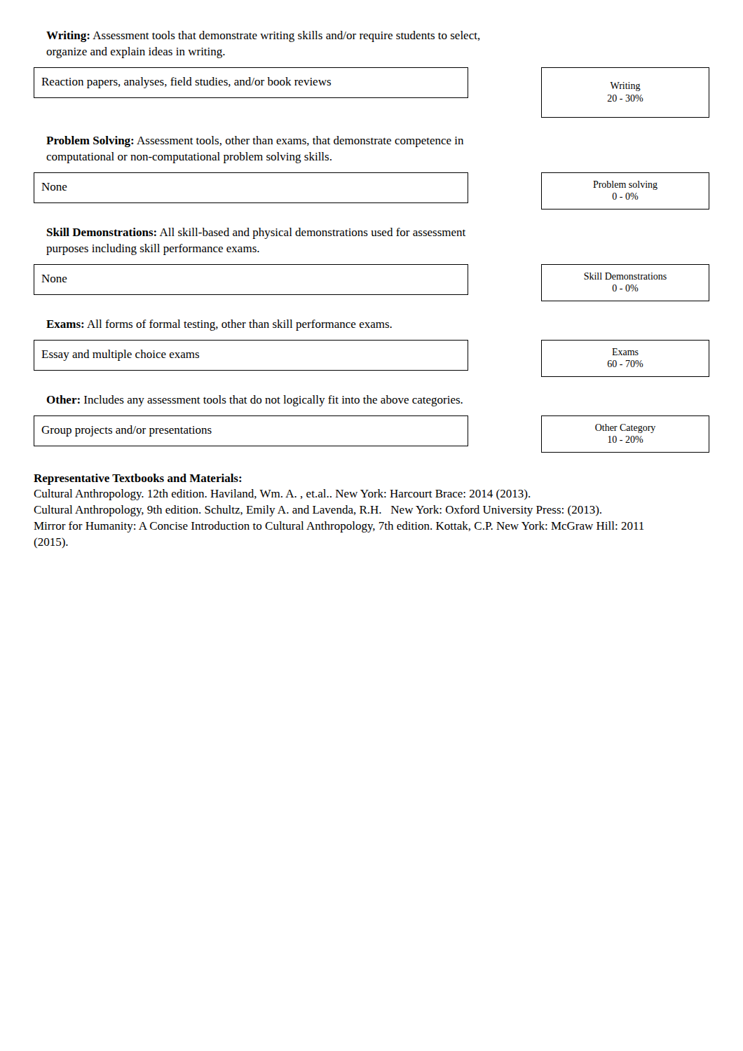Writing: Assessment tools that demonstrate writing skills and/or require students to select, organize and explain ideas in writing.
Reaction papers, analyses, field studies, and/or book reviews
Writing
20 - 30%
Problem Solving: Assessment tools, other than exams, that demonstrate competence in computational or non-computational problem solving skills.
None
Problem solving
0 - 0%
Skill Demonstrations: All skill-based and physical demonstrations used for assessment purposes including skill performance exams.
None
Skill Demonstrations
0 - 0%
Exams: All forms of formal testing, other than skill performance exams.
Essay and multiple choice exams
Exams
60 - 70%
Other: Includes any assessment tools that do not logically fit into the above categories.
Group projects and/or presentations
Other Category
10 - 20%
Representative Textbooks and Materials:
Cultural Anthropology. 12th edition. Haviland, Wm. A. , et.al.. New York: Harcourt Brace: 2014 (2013).
Cultural Anthropology, 9th edition. Schultz, Emily A. and Lavenda, R.H. New York: Oxford University Press: (2013).
Mirror for Humanity: A Concise Introduction to Cultural Anthropology, 7th edition. Kottak, C.P. New York: McGraw Hill: 2011 (2015).